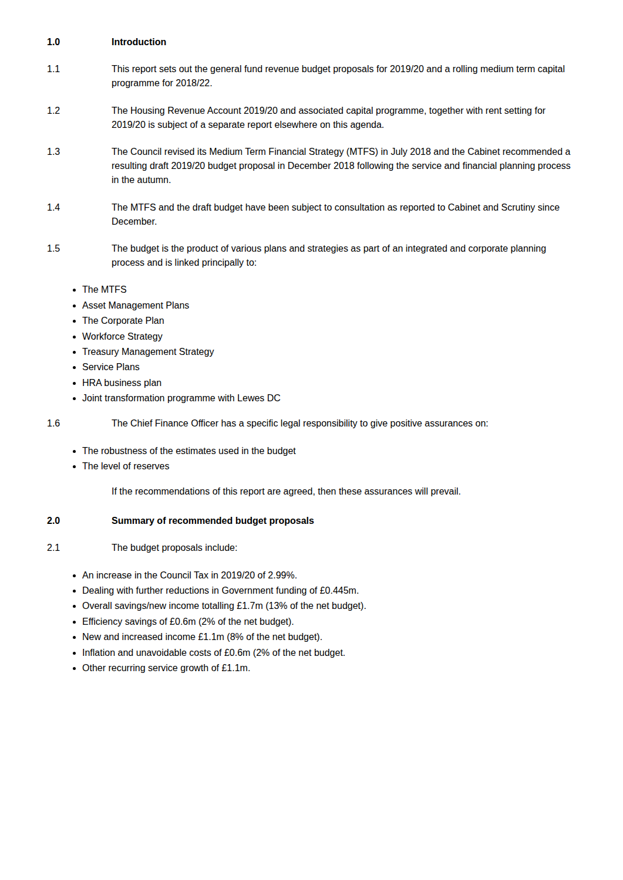1.0 Introduction
1.1 This report sets out the general fund revenue budget proposals for 2019/20 and a rolling medium term capital programme for 2018/22.
1.2 The Housing Revenue Account 2019/20 and associated capital programme, together with rent setting for 2019/20 is subject of a separate report elsewhere on this agenda.
1.3 The Council revised its Medium Term Financial Strategy (MTFS) in July 2018 and the Cabinet recommended a resulting draft 2019/20 budget proposal in December 2018 following the service and financial planning process in the autumn.
1.4 The MTFS and the draft budget have been subject to consultation as reported to Cabinet and Scrutiny since December.
1.5 The budget is the product of various plans and strategies as part of an integrated and corporate planning process and is linked principally to:
The MTFS
Asset Management Plans
The Corporate Plan
Workforce Strategy
Treasury Management Strategy
Service Plans
HRA business plan
Joint transformation programme with Lewes DC
1.6 The Chief Finance Officer has a specific legal responsibility to give positive assurances on:
The robustness of the estimates used in the budget
The level of reserves
If the recommendations of this report are agreed, then these assurances will prevail.
2.0 Summary of recommended budget proposals
2.1 The budget proposals include:
An increase in the Council Tax in 2019/20 of 2.99%.
Dealing with further reductions in Government funding of £0.445m.
Overall savings/new income totalling £1.7m (13% of the net budget).
Efficiency savings of £0.6m (2% of the net budget).
New and increased income £1.1m (8% of the net budget).
Inflation and unavoidable costs of £0.6m (2% of the net budget.
Other recurring service growth of £1.1m.